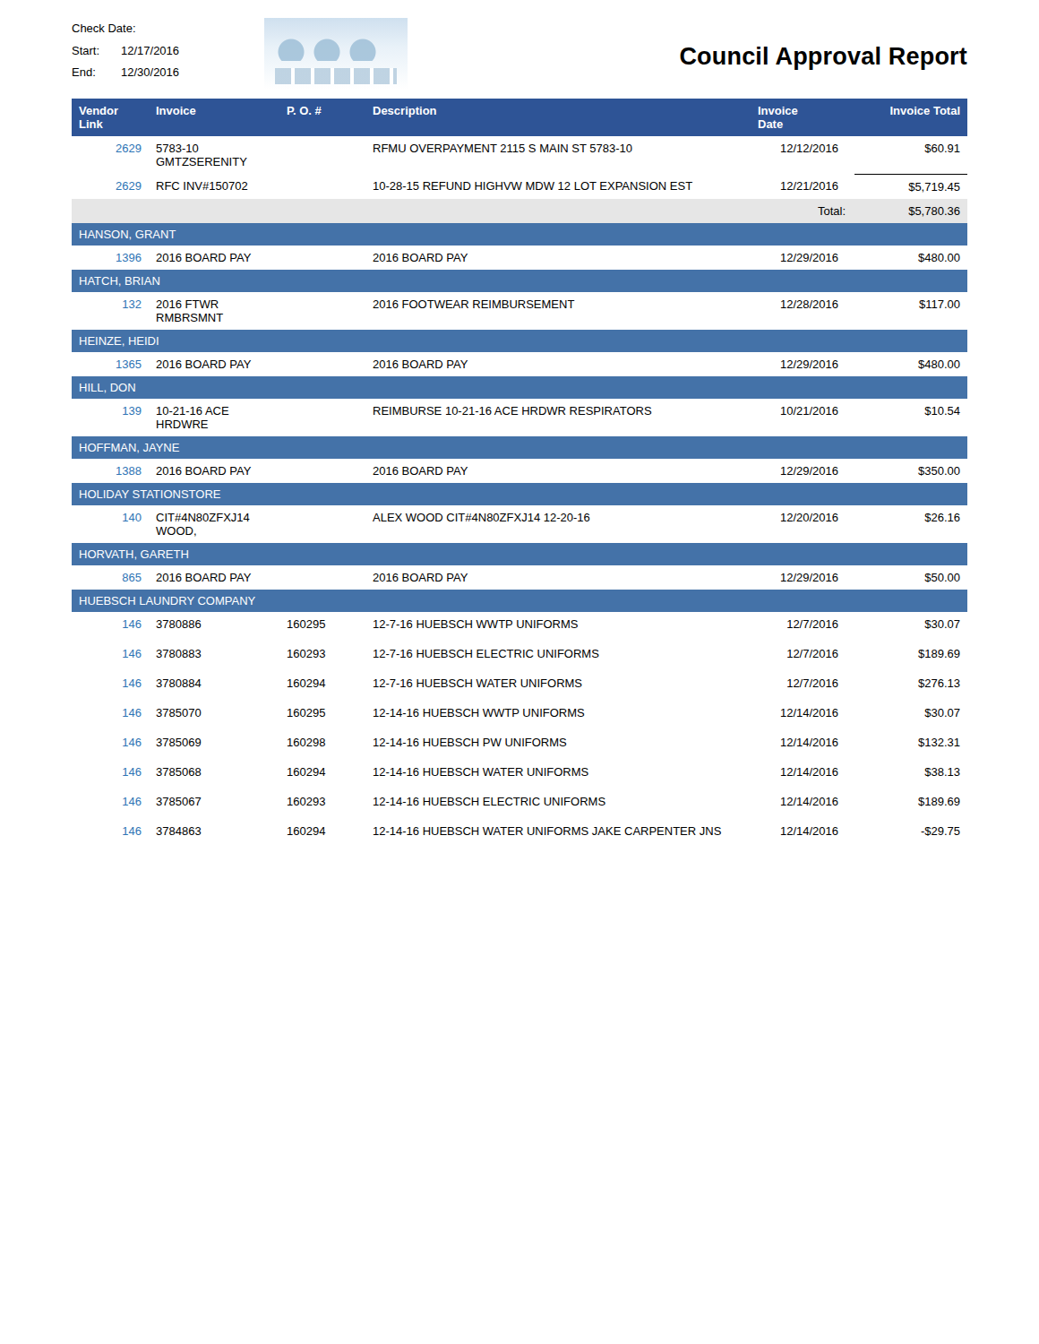Check Date:
Start: 12/17/2016
End: 12/30/2016
Council Approval Report
| Vendor Link | Invoice | P. O. # | Description | Invoice Date | Invoice Total |
| --- | --- | --- | --- | --- | --- |
| 2629 | 5783-10 GMTZSERENITY | | RFMU OVERPAYMENT 2115 S MAIN ST 5783-10 | 12/12/2016 | $60.91 |
| 2629 | RFC INV#150702 | | 10-28-15 REFUND HIGHVW MDW 12 LOT EXPANSION EST | 12/21/2016 | $5,719.45 |
| | | | | Total: | $5,780.36 |
| HANSON, GRANT |
| 1396 | 2016 BOARD PAY | | 2016 BOARD PAY | 12/29/2016 | $480.00 |
| HATCH, BRIAN |
| 132 | 2016 FTWR RMBRSMNT | | 2016 FOOTWEAR REIMBURSEMENT | 12/28/2016 | $117.00 |
| HEINZE, HEIDI |
| 1365 | 2016 BOARD PAY | | 2016 BOARD PAY | 12/29/2016 | $480.00 |
| HILL, DON |
| 139 | 10-21-16 ACE HRDWRE | | REIMBURSE 10-21-16 ACE HRDWR RESPIRATORS | 10/21/2016 | $10.54 |
| HOFFMAN, JAYNE |
| 1388 | 2016 BOARD PAY | | 2016 BOARD PAY | 12/29/2016 | $350.00 |
| HOLIDAY STATIONSTORE |
| 140 | CIT#4N80ZFXJ14 WOOD, | | ALEX WOOD CIT#4N80ZFXJ14 12-20-16 | 12/20/2016 | $26.16 |
| HORVATH, GARETH |
| 865 | 2016 BOARD PAY | | 2016 BOARD PAY | 12/29/2016 | $50.00 |
| HUEBSCH LAUNDRY COMPANY |
| 146 | 3780886 | 160295 | 12-7-16 HUEBSCH WWTP UNIFORMS | 12/7/2016 | $30.07 |
| 146 | 3780883 | 160293 | 12-7-16 HUEBSCH ELECTRIC UNIFORMS | 12/7/2016 | $189.69 |
| 146 | 3780884 | 160294 | 12-7-16 HUEBSCH WATER UNIFORMS | 12/7/2016 | $276.13 |
| 146 | 3785070 | 160295 | 12-14-16 HUEBSCH WWTP UNIFORMS | 12/14/2016 | $30.07 |
| 146 | 3785069 | 160298 | 12-14-16 HUEBSCH PW UNIFORMS | 12/14/2016 | $132.31 |
| 146 | 3785068 | 160294 | 12-14-16 HUEBSCH WATER UNIFORMS | 12/14/2016 | $38.13 |
| 146 | 3785067 | 160293 | 12-14-16 HUEBSCH ELECTRIC UNIFORMS | 12/14/2016 | $189.69 |
| 146 | 3784863 | 160294 | 12-14-16 HUEBSCH WATER UNIFORMS JAKE CARPENTER JNS | 12/14/2016 | -$29.75 |